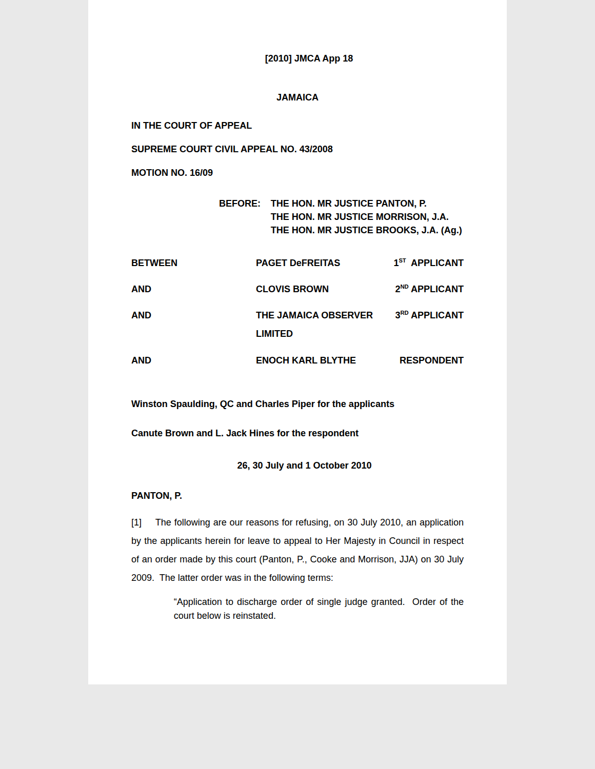[2010] JMCA App 18
JAMAICA
IN THE COURT OF APPEAL
SUPREME COURT CIVIL APPEAL NO. 43/2008
MOTION NO. 16/09
| BEFORE: | THE HON. MR JUSTICE PANTON, P. THE HON. MR JUSTICE MORRISON, J.A. THE HON. MR JUSTICE BROOKS, J.A. (Ag.) |
| BETWEEN | PAGET DeFREITAS | 1 ST APPLICANT |
| AND | CLOVIS BROWN | 2 ND APPLICANT |
| AND | THE JAMAICA OBSERVER LIMITED | 3 RD APPLICANT |
| AND | ENOCH KARL BLYTHE | RESPONDENT |
Winston Spaulding, QC and Charles Piper for the applicants
Canute Brown and L. Jack Hines for the respondent
26, 30 July and 1 October 2010
PANTON, P.
[1] The following are our reasons for refusing, on 30 July 2010, an application by the applicants herein for leave to appeal to Her Majesty in Council in respect of an order made by this court (Panton, P., Cooke and Morrison, JJA) on 30 July 2009. The latter order was in the following terms:
“Application to discharge order of single judge granted. Order of the court below is reinstated.